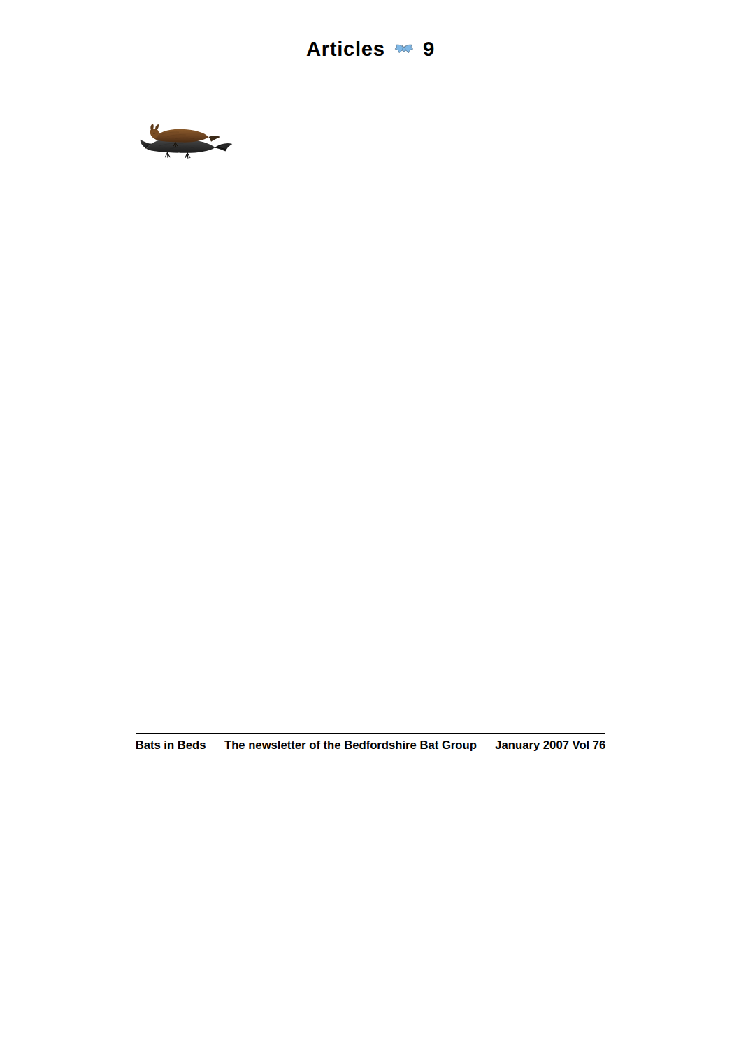Articles 9
Bats in Beds
The newsletter of the Bedfordshire Bat Group
January 2007 Vol 76